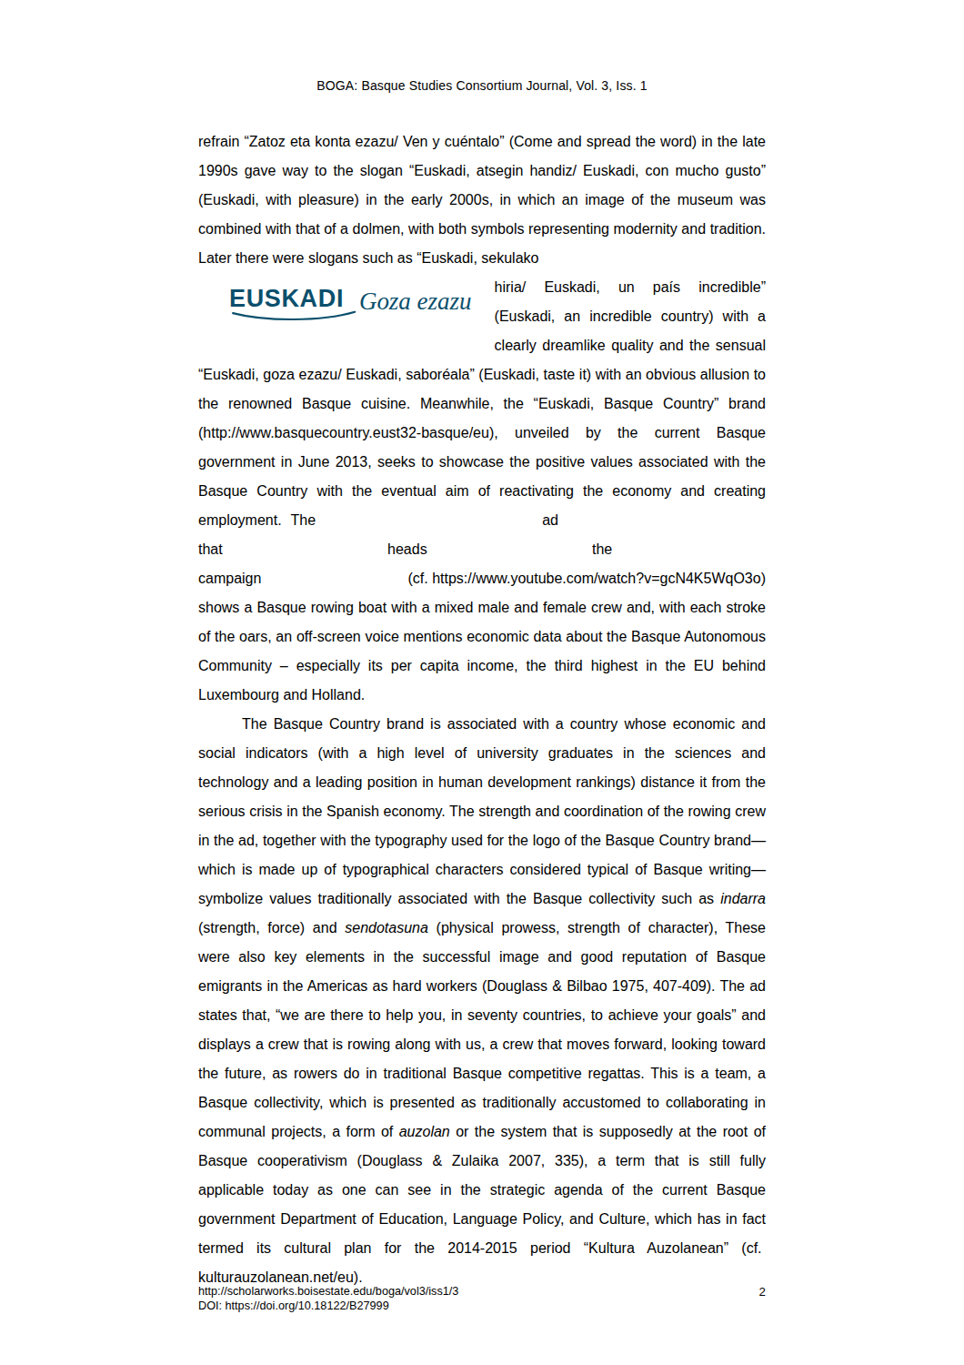BOGA: Basque Studies Consortium Journal, Vol. 3, Iss. 1
refrain “Zatoz eta konta ezazu/ Ven y cuéntalo” (Come and spread the word) in the late 1990s gave way to the slogan “Euskadi, atsegin handiz/ Euskadi, con mucho gusto” (Euskadi, with pleasure) in the early 2000s, in which an image of the museum was combined with that of a dolmen, with both symbols representing modernity and tradition. Later there were slogans such as “Euskadi, sekulako
EUSKADI Goza ezazu
hiria/ Euskadi, un país incredible” (Euskadi, an incredible country) with a clearly dreamlike quality and the sensual “Euskadi, goza ezazu/ Euskadi, saboréala” (Euskadi, taste it) with an obvious allusion to the renowned Basque cuisine. Meanwhile, the “Euskadi, Basque Country” brand (http://www.basquecountry.eust32-basque/eu), unveiled by the current Basque government in June 2013, seeks to showcase the positive values associated with the Basque Country with the eventual aim of reactivating the economy and creating employment. The ad that heads the campaign (cf. https://www.youtube.com/watch?v=gcN4K5WqO3o) shows a Basque rowing boat with a mixed male and female crew and, with each stroke of the oars, an off-screen voice mentions economic data about the Basque Autonomous Community – especially its per capita income, the third highest in the EU behind Luxembourg and Holland.
The Basque Country brand is associated with a country whose economic and social indicators (with a high level of university graduates in the sciences and technology and a leading position in human development rankings) distance it from the serious crisis in the Spanish economy. The strength and coordination of the rowing crew in the ad, together with the typography used for the logo of the Basque Country brand—which is made up of typographical characters considered typical of Basque writing—symbolize values traditionally associated with the Basque collectivity such as indarra (strength, force) and sendotasuna (physical prowess, strength of character), These were also key elements in the successful image and good reputation of Basque emigrants in the Americas as hard workers (Douglass & Bilbao 1975, 407-409). The ad states that, “we are there to help you, in seventy countries, to achieve your goals” and displays a crew that is rowing along with us, a crew that moves forward, looking toward the future, as rowers do in traditional Basque competitive regattas. This is a team, a Basque collectivity, which is presented as traditionally accustomed to collaborating in communal projects, a form of auzolan or the system that is supposedly at the root of Basque cooperativism (Douglass & Zulaika 2007, 335), a term that is still fully applicable today as one can see in the strategic agenda of the current Basque government Department of Education, Language Policy, and Culture, which has in fact termed its cultural plan for the 2014-2015 period “Kultura Auzolanean” (cf. kulturauzolanean.net/eu).
http://scholarworks.boisestate.edu/boga/vol3/iss1/3
DOI: https://doi.org/10.18122/B27999
2